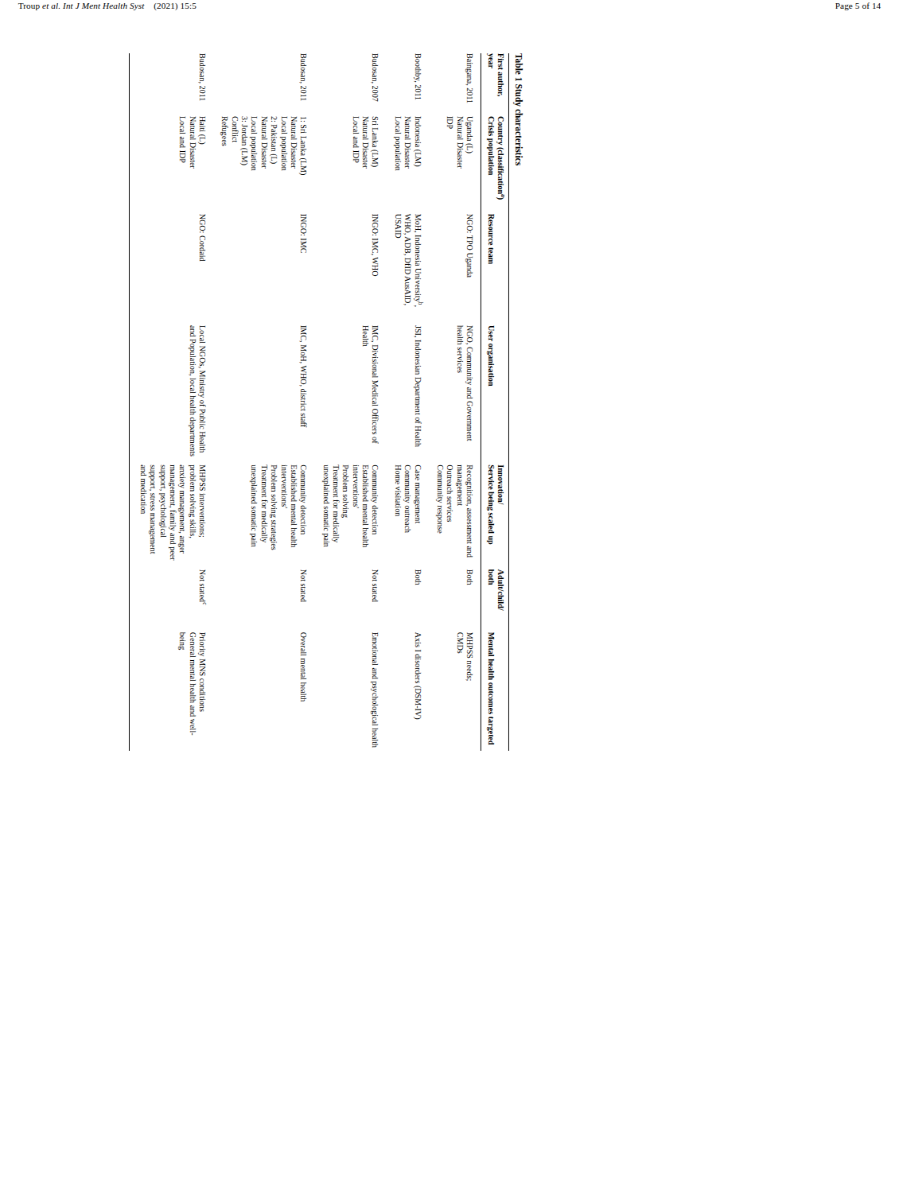Troup et al. Int J Ment Health Syst (2021) 15:5
Page 5 of 14
Table 1 Study characteristics
| First author, year | Country (classification a ) Crisis population | Resource team | User organisation | Innovation/ Service being scaled up | Adult/child/ both | Mental health outcomes targeted |
| --- | --- | --- | --- | --- | --- | --- |
| Baingana, 2011 | Uganda (L) Natural Disaster IDP | NGO: TPO Uganda | NGO, Community and Government health services | Recognition, assessment and management Outreach services Community response | Both | MHPSS needs; CMDs |
| Boothby, 2011 | Indonesia (LM) Natural Disaster Local population | MoH, Indonesia University b , WHO, ADB, DfID AusAID, USAID | JSI, Indonesian Department of Health | Case management Community outreach Home visitation | Both | Axis I disorders (DSM-IV) |
| Budosan, 2007 | Sri Lanka (LM) Natural Disaster Local and IDP | INGO: IMC, WHO | IMC, Divisional Medical Officers of Health | Community detection Established mental health interventions' Problem solving Treatment for medically unexplained somatic pain | Not stated | Emotional and psychological health |
| Budosan, 2011 | 1: Sri Lanka (LM) Natural Disaster Local population 2: Pakistan (L) Natural Disaster Local population 3: Jordan (LM) Conflict Refugees | INGO: IMC | IMC, MoH, WHO, district staff | Community detection Established mental health interventions' Problem solving strategies Treatment for medically unexplained somatic pain | Not stated | Overall mental health |
| Budosan, 2011 | Haiti (L) Natural Disaster Local and IDP | NGO: Cordaid | Local NGOs, Ministry of Public Health and Population, local health departments | MHPSS interventions; problem solving skills, anxiety management, anger management, family and peer support, psychological support, stress management and medication | Not stated c | Priority MNS conditions General mental health and well-being |